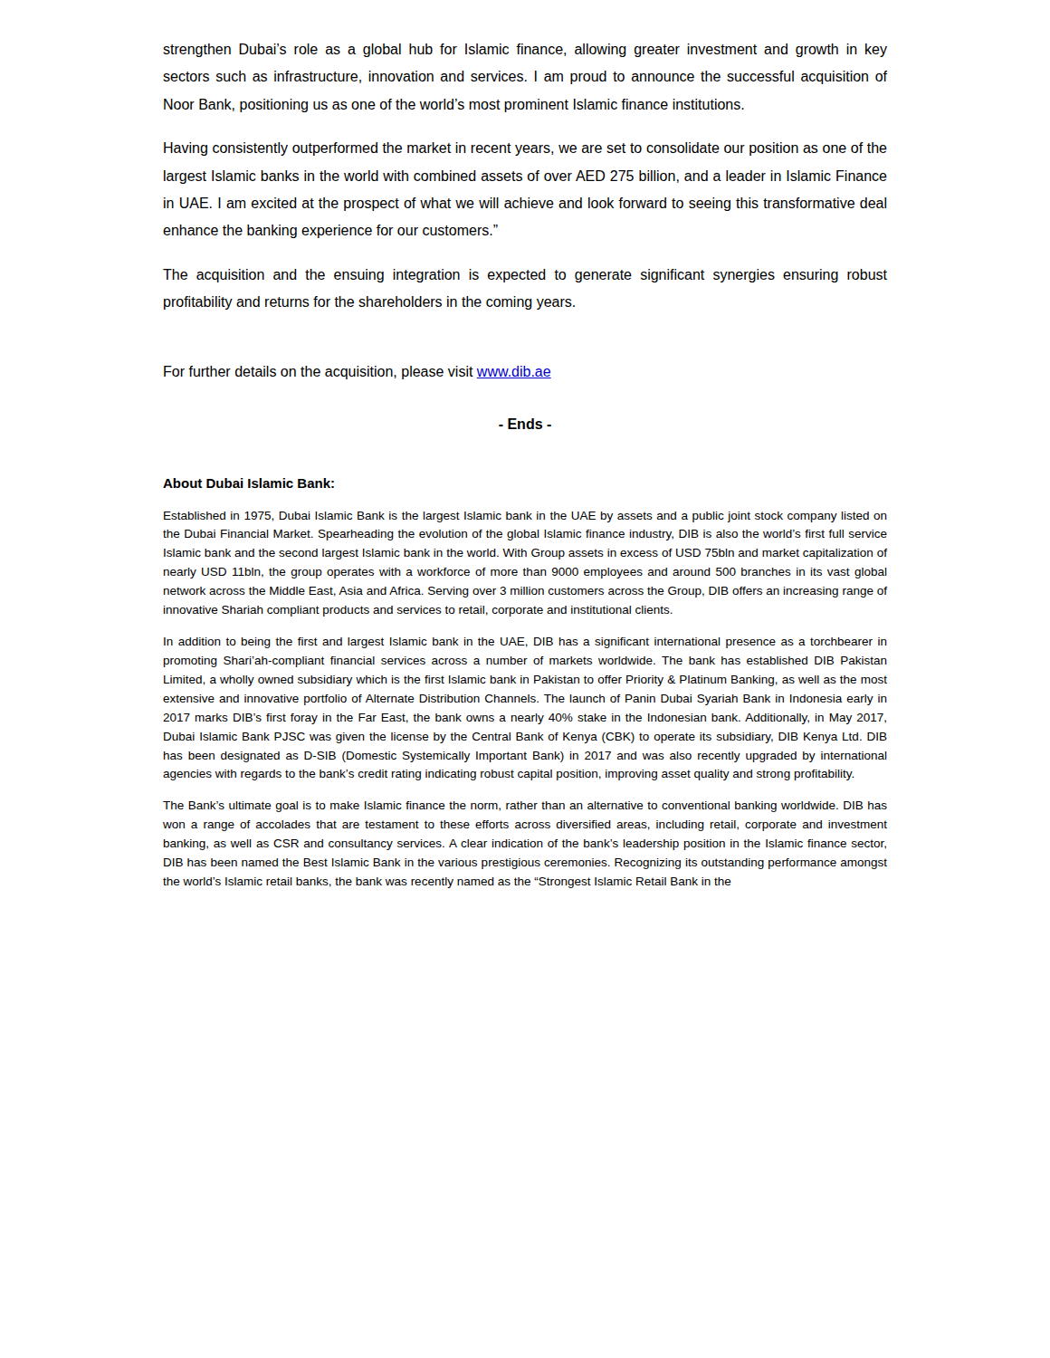strengthen Dubai’s role as a global hub for Islamic finance, allowing greater investment and growth in key sectors such as infrastructure, innovation and services. I am proud to announce the successful acquisition of Noor Bank, positioning us as one of the world’s most prominent Islamic finance institutions.
Having consistently outperformed the market in recent years, we are set to consolidate our position as one of the largest Islamic banks in the world with combined assets of over AED 275 billion, and a leader in Islamic Finance in UAE. I am excited at the prospect of what we will achieve and look forward to seeing this transformative deal enhance the banking experience for our customers.”
The acquisition and the ensuing integration is expected to generate significant synergies ensuring robust profitability and returns for the shareholders in the coming years.
For further details on the acquisition, please visit www.dib.ae
- Ends -
About Dubai Islamic Bank:
Established in 1975, Dubai Islamic Bank is the largest Islamic bank in the UAE by assets and a public joint stock company listed on the Dubai Financial Market. Spearheading the evolution of the global Islamic finance industry, DIB is also the world’s first full service Islamic bank and the second largest Islamic bank in the world. With Group assets in excess of USD 75bln and market capitalization of nearly USD 11bln, the group operates with a workforce of more than 9000 employees and around 500 branches in its vast global network across the Middle East, Asia and Africa. Serving over 3 million customers across the Group, DIB offers an increasing range of innovative Shariah compliant products and services to retail, corporate and institutional clients.
In addition to being the first and largest Islamic bank in the UAE, DIB has a significant international presence as a torchbearer in promoting Shari’ah-compliant financial services across a number of markets worldwide. The bank has established DIB Pakistan Limited, a wholly owned subsidiary which is the first Islamic bank in Pakistan to offer Priority & Platinum Banking, as well as the most extensive and innovative portfolio of Alternate Distribution Channels. The launch of Panin Dubai Syariah Bank in Indonesia early in 2017 marks DIB’s first foray in the Far East, the bank owns a nearly 40% stake in the Indonesian bank. Additionally, in May 2017, Dubai Islamic Bank PJSC was given the license by the Central Bank of Kenya (CBK) to operate its subsidiary, DIB Kenya Ltd. DIB has been designated as D-SIB (Domestic Systemically Important Bank) in 2017 and was also recently upgraded by international agencies with regards to the bank’s credit rating indicating robust capital position, improving asset quality and strong profitability.
The Bank’s ultimate goal is to make Islamic finance the norm, rather than an alternative to conventional banking worldwide. DIB has won a range of accolades that are testament to these efforts across diversified areas, including retail, corporate and investment banking, as well as CSR and consultancy services. A clear indication of the bank’s leadership position in the Islamic finance sector, DIB has been named the Best Islamic Bank in the various prestigious ceremonies. Recognizing its outstanding performance amongst the world’s Islamic retail banks, the bank was recently named as the “Strongest Islamic Retail Bank in the